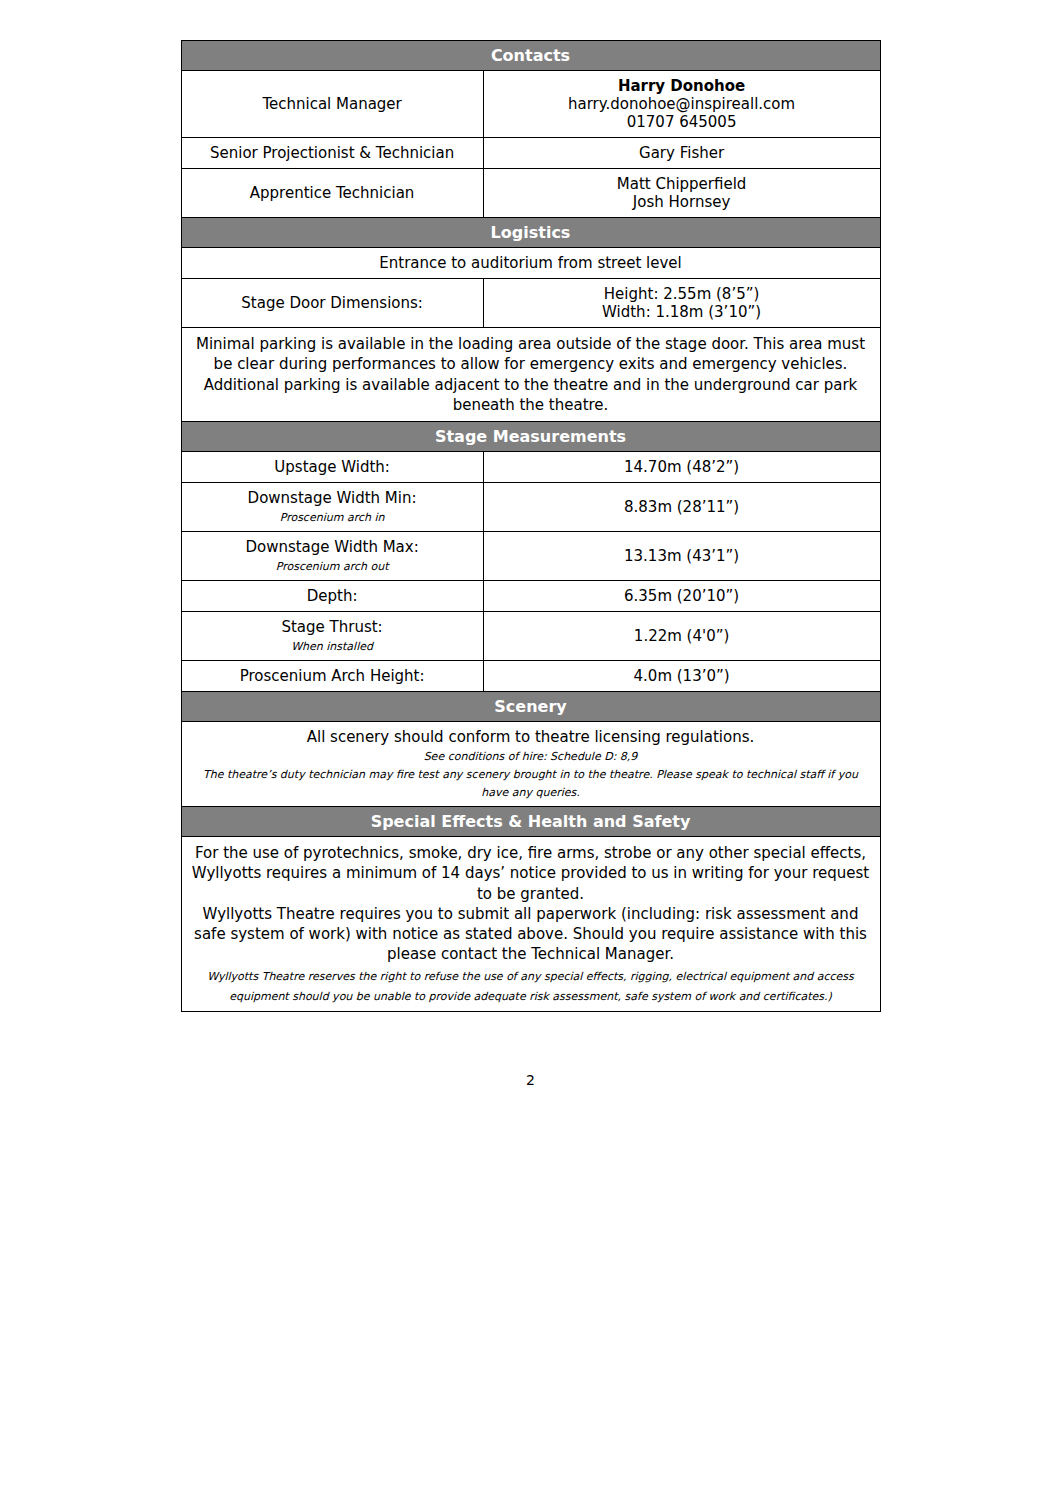| Contacts |
| Technical Manager | Harry Donohoe harry.donohoe@inspireall.com 01707 645005 |
| Senior Projectionist & Technician | Gary Fisher |
| Apprentice Technician | Matt Chipperfield Josh Hornsey |
| Logistics |
| Entrance to auditorium from street level |
| Stage Door Dimensions: | Height: 2.55m (8’5”) Width: 1.18m (3’10”) |
| Minimal parking is available in the loading area outside of the stage door. This area must be clear during performances to allow for emergency exits and emergency vehicles. Additional parking is available adjacent to the theatre and in the underground car park beneath the theatre. |
| Stage Measurements |
| Upstage Width: | 14.70m (48’2”) |
| Downstage Width Min: Proscenium arch in | 8.83m (28’11”) |
| Downstage Width Max: Proscenium arch out | 13.13m (43’1”) |
| Depth: | 6.35m (20’10”) |
| Stage Thrust: When installed | 1.22m (4'0”) |
| Proscenium Arch Height: | 4.0m (13’0”) |
| Scenery |
| All scenery should conform to theatre licensing regulations. See conditions of hire: Schedule D: 8,9 The theatre’s duty technician may fire test any scenery brought in to the theatre. Please speak to technical staff if you have any queries. |
| Special Effects & Health and Safety |
| For the use of pyrotechnics, smoke, dry ice, fire arms, strobe or any other special effects, Wyllyotts requires a minimum of 14 days’ notice provided to us in writing for your request to be granted. Wyllyotts Theatre requires you to submit all paperwork (including: risk assessment and safe system of work) with notice as stated above. Should you require assistance with this please contact the Technical Manager. Wyllyotts Theatre reserves the right to refuse the use of any special effects, rigging, electrical equipment and access equipment should you be unable to provide adequate risk assessment, safe system of work and certificates.) |
2